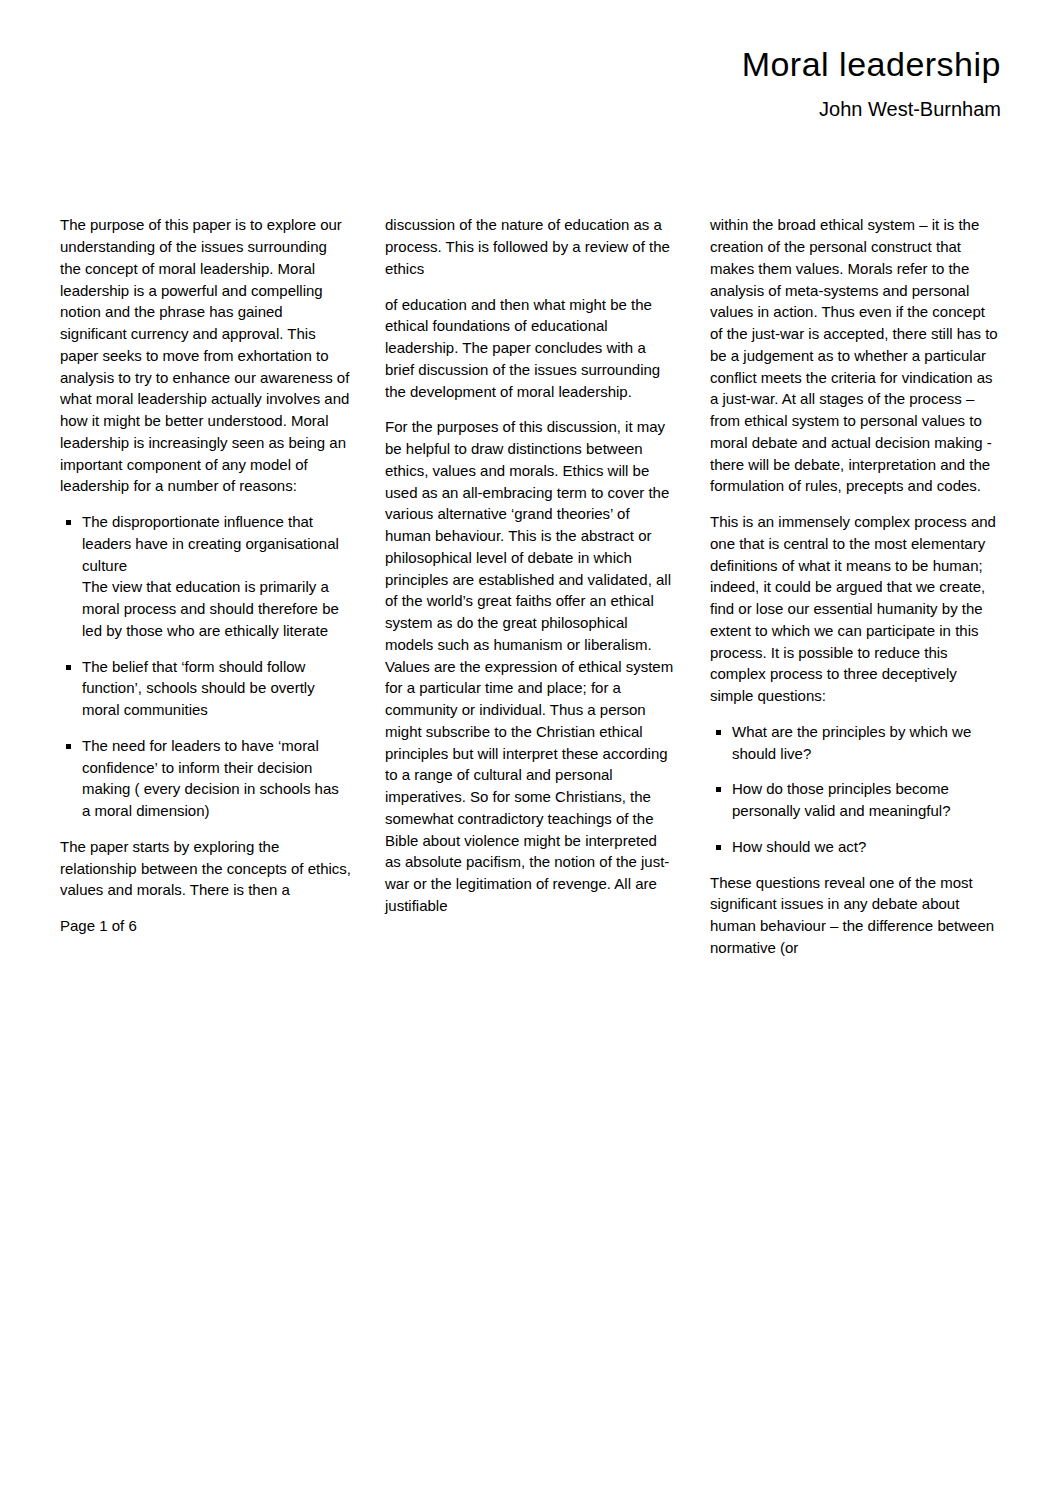Moral leadership
John West-Burnham
The purpose of this paper is to explore our understanding of the issues surrounding the concept of moral leadership. Moral leadership is a powerful and compelling notion and the phrase has gained significant currency and approval. This paper seeks to move from exhortation to analysis to try to enhance our awareness of what moral leadership actually involves and how it might be better understood. Moral leadership is increasingly seen as being an important component of any model of leadership for a number of reasons:
The disproportionate influence that leaders have in creating organisational culture
The view that education is primarily a moral process and should therefore be led by those who are ethically literate
The belief that ‘form should follow function’, schools should be overtly moral communities
The need for leaders to have ‘moral confidence’ to inform their decision making ( every decision in schools has a moral dimension)
The paper starts by exploring the relationship between the concepts of ethics, values and morals. There is then a
Page 1 of 6
discussion of the nature of education as a process. This is followed by a review of the ethics
of education and then what might be the ethical foundations of educational leadership. The paper concludes with a brief discussion of the issues surrounding the development of moral leadership.
For the purposes of this discussion, it may be helpful to draw distinctions between ethics, values and morals. Ethics will be used as an all-embracing term to cover the various alternative ‘grand theories’ of human behaviour. This is the abstract or philosophical level of debate in which principles are established and validated, all of the world’s great faiths offer an ethical system as do the great philosophical models such as humanism or liberalism. Values are the expression of ethical system for a particular time and place; for a community or individual. Thus a person might subscribe to the Christian ethical principles but will interpret these according to a range of cultural and personal imperatives. So for some Christians, the somewhat contradictory teachings of the Bible about violence might be interpreted as absolute pacifism, the notion of the just-war or the legitimation of revenge. All are justifiable
within the broad ethical system – it is the creation of the personal construct that makes them values. Morals refer to the analysis of meta-systems and personal values in action. Thus even if the concept of the just-war is accepted, there still has to be a judgement as to whether a particular conflict meets the criteria for vindication as a just-war. At all stages of the process – from ethical system to personal values to moral debate and actual decision making - there will be debate, interpretation and the formulation of rules, precepts and codes.
This is an immensely complex process and one that is central to the most elementary definitions of what it means to be human; indeed, it could be argued that we create, find or lose our essential humanity by the extent to which we can participate in this process. It is possible to reduce this complex process to three deceptively simple questions:
What are the principles by which we should live?
How do those principles become personally valid and meaningful?
How should we act?
These questions reveal one of the most significant issues in any debate about human behaviour – the difference between normative (or